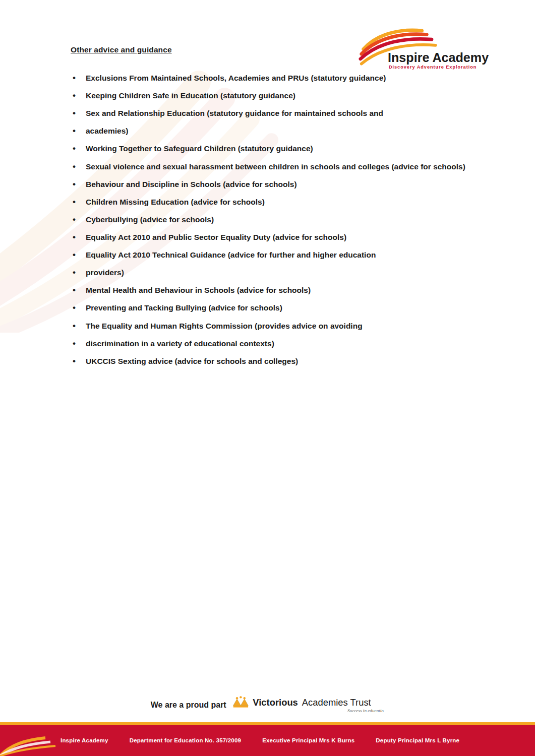Inspire Academy Discovery Adventure Exploration
Other advice and guidance
Exclusions From Maintained Schools, Academies and PRUs (statutory guidance)
Keeping Children Safe in Education (statutory guidance)
Sex and Relationship Education (statutory guidance for maintained schools and
academies)
Working Together to Safeguard Children (statutory guidance)
Sexual violence and sexual harassment between children in schools and colleges (advice for schools)
Behaviour and Discipline in Schools (advice for schools)
Children Missing Education (advice for schools)
Cyberbullying (advice for schools)
Equality Act 2010 and Public Sector Equality Duty (advice for schools)
Equality Act 2010 Technical Guidance (advice for further and higher education
providers)
Mental Health and Behaviour in Schools (advice for schools)
Preventing and Tacking Bullying (advice for schools)
The Equality and Human Rights Commission (provides advice on avoiding
discrimination in a variety of educational contexts)
UKCCIS Sexting advice (advice for schools and colleges)
We are a proud part
Victorious Academies Trust Success in education
Inspire Academy Department for Education No. 357/2009 Executive Principal Mrs K Burns Deputy Principal Mrs L Byrne